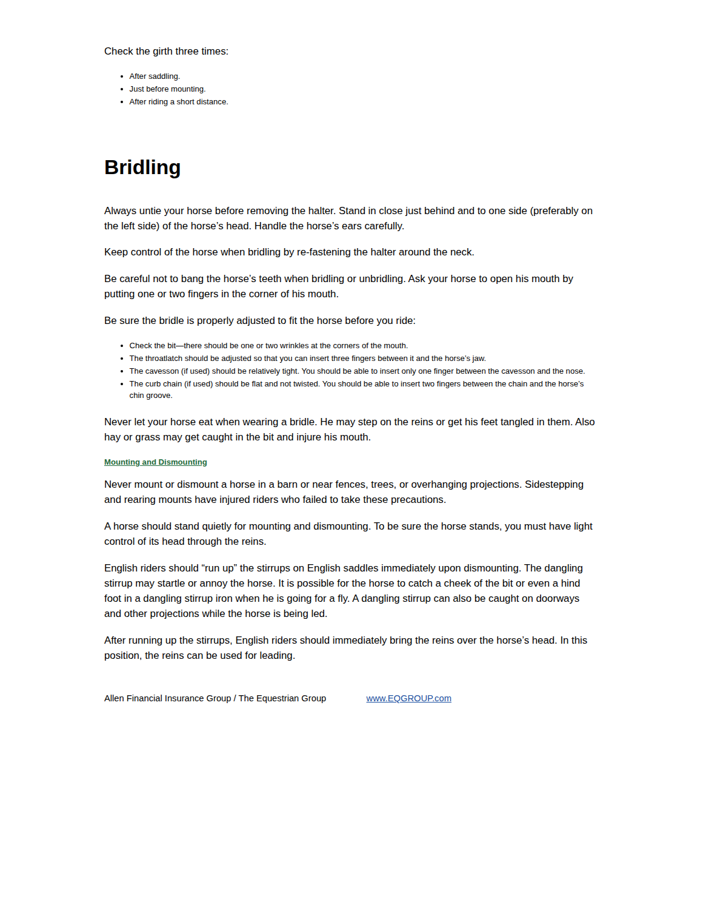Check the girth three times:
After saddling.
Just before mounting.
After riding a short distance.
Bridling
Always untie your horse before removing the halter. Stand in close just behind and to one side (preferably on the left side) of the horse’s head. Handle the horse’s ears carefully.
Keep control of the horse when bridling by re-fastening the halter around the neck.
Be careful not to bang the horse’s teeth when bridling or unbridling. Ask your horse to open his mouth by putting one or two fingers in the corner of his mouth.
Be sure the bridle is properly adjusted to fit the horse before you ride:
Check the bit—there should be one or two wrinkles at the corners of the mouth.
The throatlatch should be adjusted so that you can insert three fingers between it and the horse’s jaw.
The cavesson (if used) should be relatively tight. You should be able to insert only one finger between the cavesson and the nose.
The curb chain (if used) should be flat and not twisted. You should be able to insert two fingers between the chain and the horse’s chin groove.
Never let your horse eat when wearing a bridle. He may step on the reins or get his feet tangled in them. Also hay or grass may get caught in the bit and injure his mouth.
Mounting and Dismounting
Never mount or dismount a horse in a barn or near fences, trees, or overhanging projections. Sidestepping and rearing mounts have injured riders who failed to take these precautions.
A horse should stand quietly for mounting and dismounting. To be sure the horse stands, you must have light control of its head through the reins.
English riders should “run up” the stirrups on English saddles immediately upon dismounting. The dangling stirrup may startle or annoy the horse. It is possible for the horse to catch a cheek of the bit or even a hind foot in a dangling stirrup iron when he is going for a fly. A dangling stirrup can also be caught on doorways and other projections while the horse is being led.
After running up the stirrups, English riders should immediately bring the reins over the horse’s head. In this position, the reins can be used for leading.
Allen Financial Insurance Group / The Equestrian Group www.EQGROUP.com